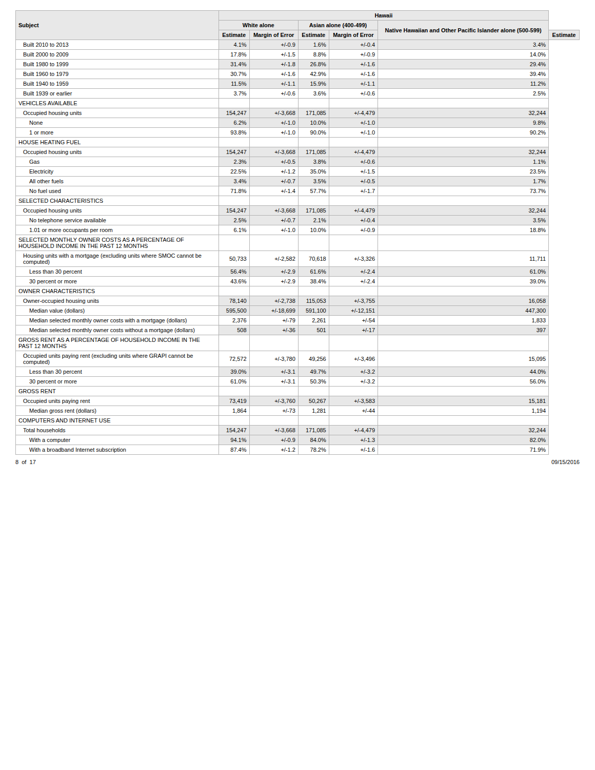| Subject | Hawaii |
| --- | --- |
| White alone | Asian alone (400-499) | Native Hawaiian and Other Pacific Islander alone (500-599) |
| Estimate | Margin of Error | Estimate | Margin of Error | Estimate |
| Built 2010 to 2013 | 4.1% | +/-0.9 | 1.6% | +/-0.4 | 3.4% |
| Built 2000 to 2009 | 17.8% | +/-1.5 | 8.8% | +/-0.9 | 14.0% |
| Built 1980 to 1999 | 31.4% | +/-1.8 | 26.8% | +/-1.6 | 29.4% |
| Built 1960 to 1979 | 30.7% | +/-1.6 | 42.9% | +/-1.6 | 39.4% |
| Built 1940 to 1959 | 11.5% | +/-1.1 | 15.9% | +/-1.1 | 11.2% |
| Built 1939 or earlier | 3.7% | +/-0.6 | 3.6% | +/-0.6 | 2.5% |
| VEHICLES AVAILABLE | | | | | |
| Occupied housing units | 154,247 | +/-3,668 | 171,085 | +/-4,479 | 32,244 |
| None | 6.2% | +/-1.0 | 10.0% | +/-1.0 | 9.8% |
| 1 or more | 93.8% | +/-1.0 | 90.0% | +/-1.0 | 90.2% |
| HOUSE HEATING FUEL | | | | | |
| Occupied housing units | 154,247 | +/-3,668 | 171,085 | +/-4,479 | 32,244 |
| Gas | 2.3% | +/-0.5 | 3.8% | +/-0.6 | 1.1% |
| Electricity | 22.5% | +/-1.2 | 35.0% | +/-1.5 | 23.5% |
| All other fuels | 3.4% | +/-0.7 | 3.5% | +/-0.5 | 1.7% |
| No fuel used | 71.8% | +/-1.4 | 57.7% | +/-1.7 | 73.7% |
| SELECTED CHARACTERISTICS | | | | | |
| Occupied housing units | 154,247 | +/-3,668 | 171,085 | +/-4,479 | 32,244 |
| No telephone service available | 2.5% | +/-0.7 | 2.1% | +/-0.4 | 3.5% |
| 1.01 or more occupants per room | 6.1% | +/-1.0 | 10.0% | +/-0.9 | 18.8% |
| SELECTED MONTHLY OWNER COSTS AS A PERCENTAGE OF HOUSEHOLD INCOME IN THE PAST 12 MONTHS | | | | | |
| Housing units with a mortgage (excluding units where SMOC cannot be computed) | 50,733 | +/-2,582 | 70,618 | +/-3,326 | 11,711 |
| Less than 30 percent | 56.4% | +/-2.9 | 61.6% | +/-2.4 | 61.0% |
| 30 percent or more | 43.6% | +/-2.9 | 38.4% | +/-2.4 | 39.0% |
| OWNER CHARACTERISTICS | | | | | |
| Owner-occupied housing units | 78,140 | +/-2,738 | 115,053 | +/-3,755 | 16,058 |
| Median value (dollars) | 595,500 | +/-18,699 | 591,100 | +/-12,151 | 447,300 |
| Median selected monthly owner costs with a mortgage (dollars) | 2,376 | +/-79 | 2,261 | +/-54 | 1,833 |
| Median selected monthly owner costs without a mortgage (dollars) | 508 | +/-36 | 501 | +/-17 | 397 |
| GROSS RENT AS A PERCENTAGE OF HOUSEHOLD INCOME IN THE PAST 12 MONTHS | | | | | |
| Occupied units paying rent (excluding units where GRAPI cannot be computed) | 72,572 | +/-3,780 | 49,256 | +/-3,496 | 15,095 |
| Less than 30 percent | 39.0% | +/-3.1 | 49.7% | +/-3.2 | 44.0% |
| 30 percent or more | 61.0% | +/-3.1 | 50.3% | +/-3.2 | 56.0% |
| GROSS RENT | | | | | |
| Occupied units paying rent | 73,419 | +/-3,760 | 50,267 | +/-3,583 | 15,181 |
| Median gross rent (dollars) | 1,864 | +/-73 | 1,281 | +/-44 | 1,194 |
| COMPUTERS AND INTERNET USE | | | | | |
| Total households | 154,247 | +/-3,668 | 171,085 | +/-4,479 | 32,244 |
| With a computer | 94.1% | +/-0.9 | 84.0% | +/-1.3 | 82.0% |
| With a broadband Internet subscription | 87.4% | +/-1.2 | 78.2% | +/-1.6 | 71.9% |
8 of 17
09/15/2016